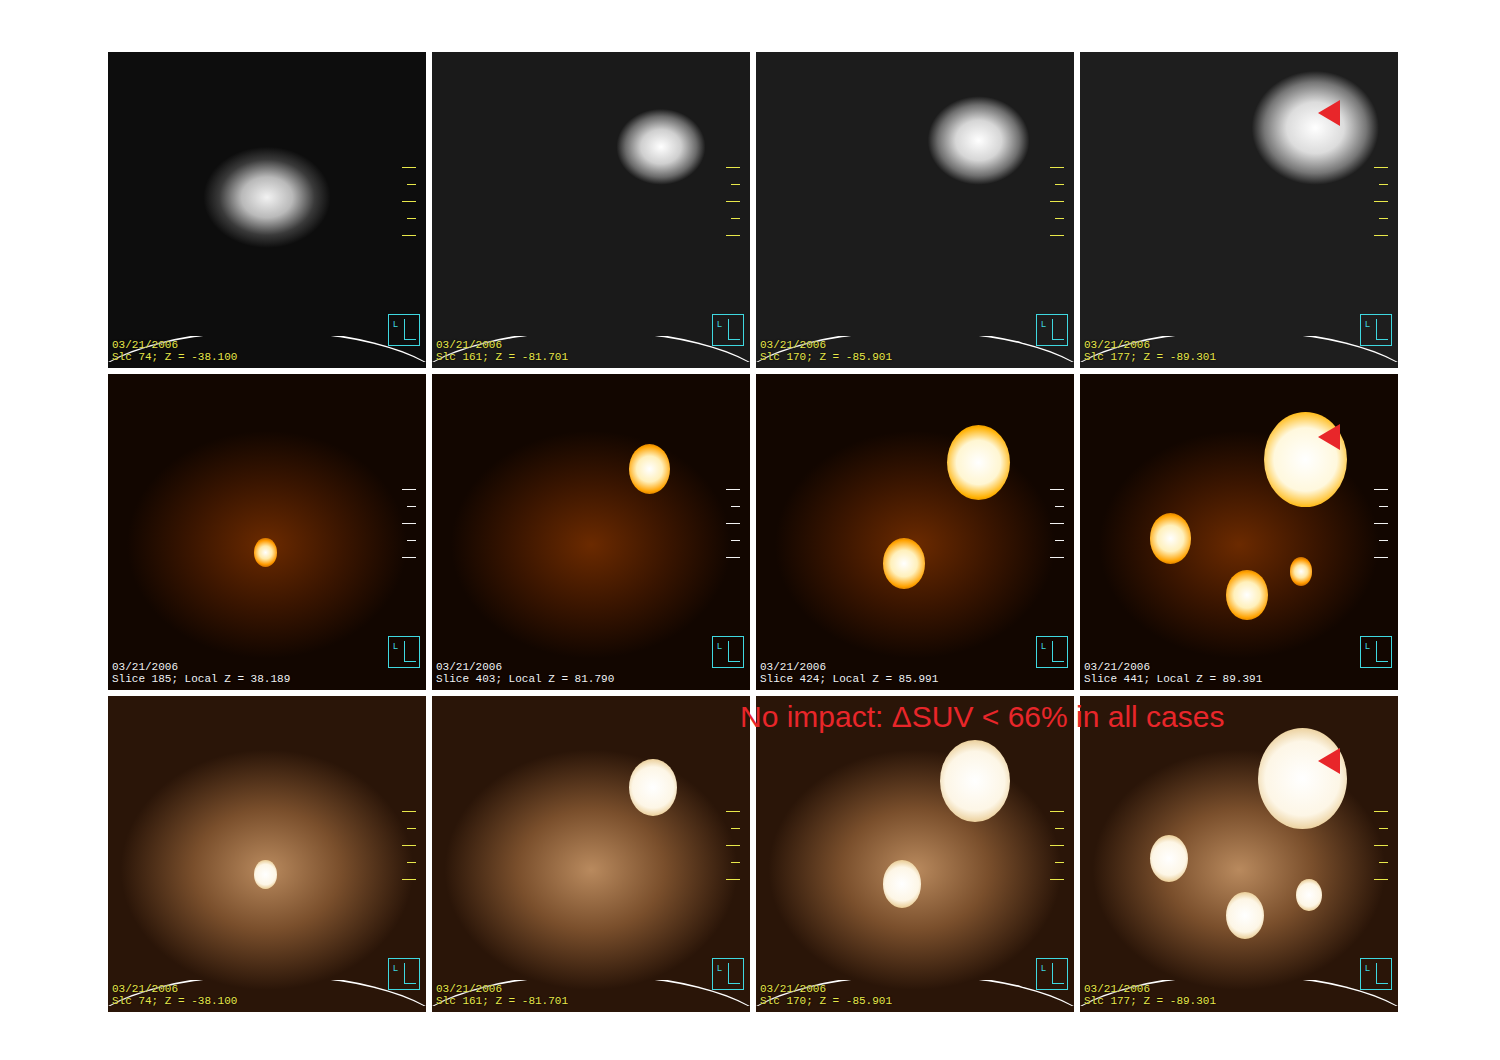L
03/21/2006
Slc 74; Z = -38.100
L
03/21/2006
Slc 161; Z = -81.701
L
03/21/2006
Slc 170; Z = -85.901
L
03/21/2006
Slc 177; Z = -89.301
L
03/21/2006
Slice 185; Local Z = 38.189
L
03/21/2006
Slice 403; Local Z = 81.790
L
03/21/2006
Slice 424; Local Z = 85.991
L
03/21/2006
Slice 441; Local Z = 89.391
L
03/21/2006
Slc 74; Z = -38.100
L
03/21/2006
Slc 161; Z = -81.701
L
03/21/2006
Slc 170; Z = -85.901
L
03/21/2006
Slc 177; Z = -89.301
No impact: ΔSUV < 66% in all cases